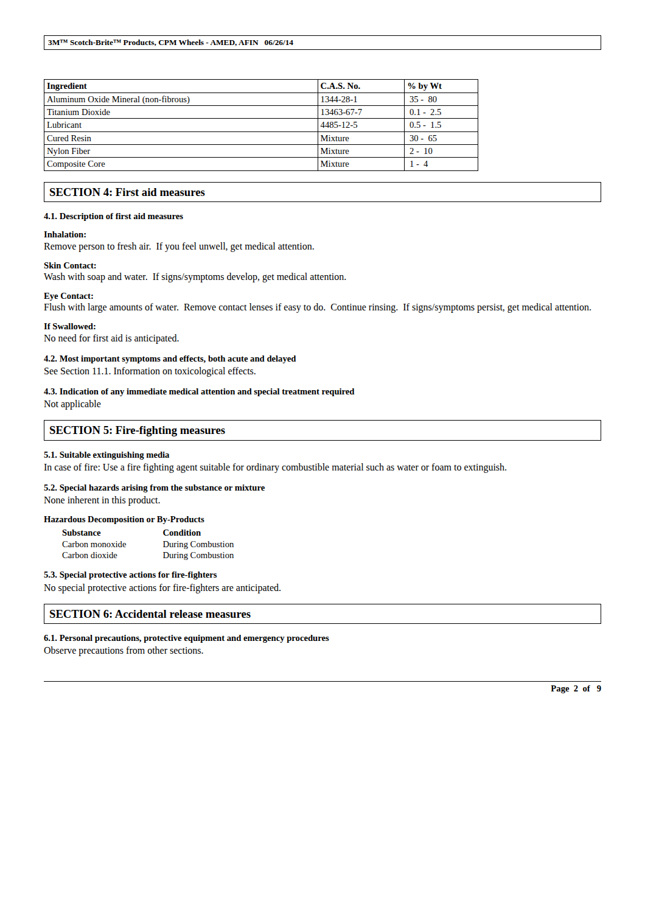3M™ Scotch-Brite™ Products, CPM Wheels - AMED, AFIN 06/26/14
| Ingredient | C.A.S. No. | % by Wt |
| --- | --- | --- |
| Aluminum Oxide Mineral (non-fibrous) | 1344-28-1 | 35 - 80 |
| Titanium Dioxide | 13463-67-7 | 0.1 - 2.5 |
| Lubricant | 4485-12-5 | 0.5 - 1.5 |
| Cured Resin | Mixture | 30 - 65 |
| Nylon Fiber | Mixture | 2 - 10 |
| Composite Core | Mixture | 1 - 4 |
SECTION 4: First aid measures
4.1. Description of first aid measures
Inhalation:
Remove person to fresh air. If you feel unwell, get medical attention.
Skin Contact:
Wash with soap and water. If signs/symptoms develop, get medical attention.
Eye Contact:
Flush with large amounts of water. Remove contact lenses if easy to do. Continue rinsing. If signs/symptoms persist, get medical attention.
If Swallowed:
No need for first aid is anticipated.
4.2. Most important symptoms and effects, both acute and delayed
See Section 11.1. Information on toxicological effects.
4.3. Indication of any immediate medical attention and special treatment required
Not applicable
SECTION 5: Fire-fighting measures
5.1. Suitable extinguishing media
In case of fire: Use a fire fighting agent suitable for ordinary combustible material such as water or foam to extinguish.
5.2. Special hazards arising from the substance or mixture
None inherent in this product.
Hazardous Decomposition or By-Products
| Substance | Condition |
| --- | --- |
| Carbon monoxide | During Combustion |
| Carbon dioxide | During Combustion |
5.3. Special protective actions for fire-fighters
No special protective actions for fire-fighters are anticipated.
SECTION 6: Accidental release measures
6.1. Personal precautions, protective equipment and emergency procedures
Observe precautions from other sections.
Page 2 of 9